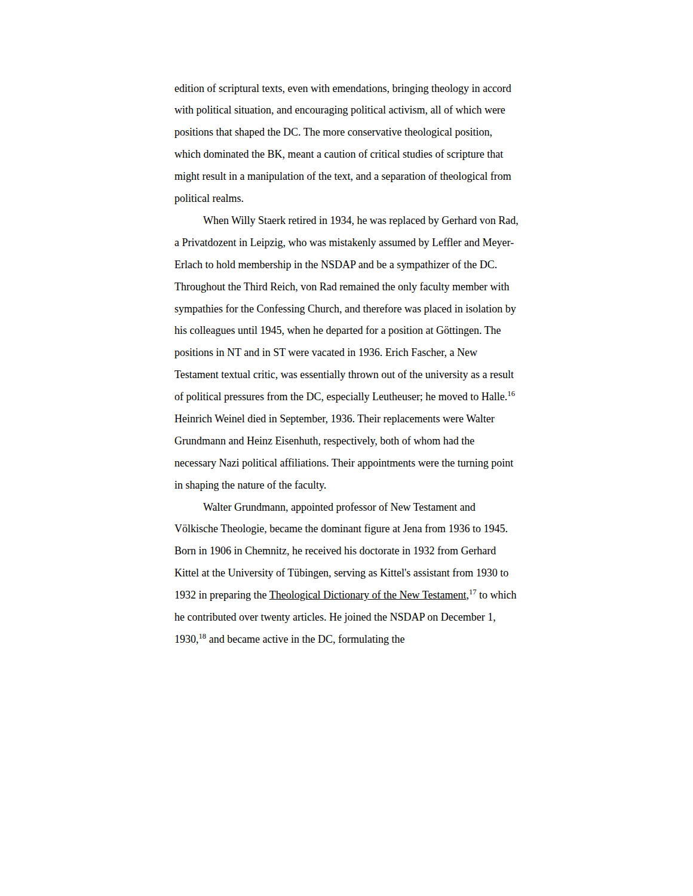edition of scriptural texts, even with emendations, bringing theology in accord with political situation, and encouraging political activism, all of which were positions that shaped the DC. The more conservative theological position, which dominated the BK, meant a caution of critical studies of scripture that might result in a manipulation of the text, and a separation of theological from political realms.
When Willy Staerk retired in 1934, he was replaced by Gerhard von Rad, a Privatdozent in Leipzig, who was mistakenly assumed by Leffler and Meyer-Erlach to hold membership in the NSDAP and be a sympathizer of the DC. Throughout the Third Reich, von Rad remained the only faculty member with sympathies for the Confessing Church, and therefore was placed in isolation by his colleagues until 1945, when he departed for a position at Göttingen. The positions in NT and in ST were vacated in 1936. Erich Fascher, a New Testament textual critic, was essentially thrown out of the university as a result of political pressures from the DC, especially Leutheuser; he moved to Halle.16 Heinrich Weinel died in September, 1936. Their replacements were Walter Grundmann and Heinz Eisenhuth, respectively, both of whom had the necessary Nazi political affiliations. Their appointments were the turning point in shaping the nature of the faculty.
Walter Grundmann, appointed professor of New Testament and Völkische Theologie, became the dominant figure at Jena from 1936 to 1945. Born in 1906 in Chemnitz, he received his doctorate in 1932 from Gerhard Kittel at the University of Tübingen, serving as Kittel's assistant from 1930 to 1932 in preparing the Theological Dictionary of the New Testament,17 to which he contributed over twenty articles. He joined the NSDAP on December 1, 1930,18 and became active in the DC, formulating the